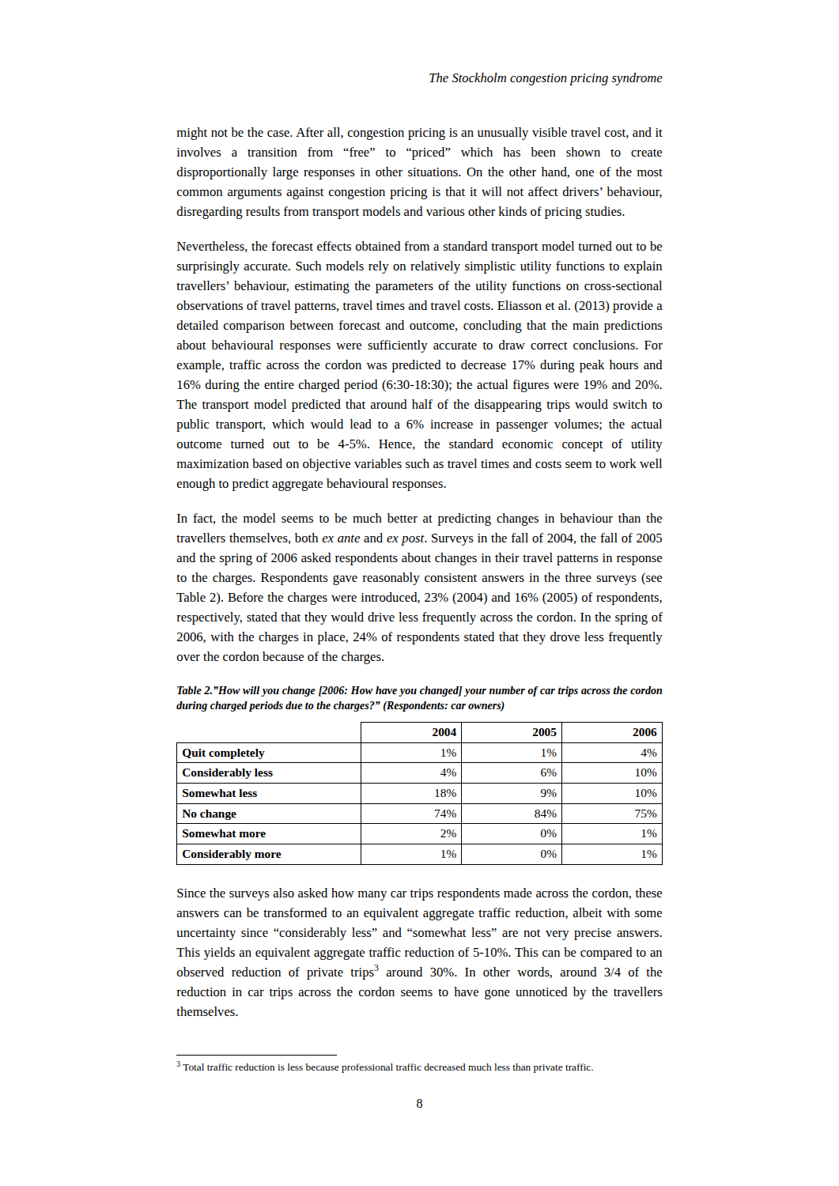The Stockholm congestion pricing syndrome
might not be the case. After all, congestion pricing is an unusually visible travel cost, and it involves a transition from “free” to “priced” which has been shown to create disproportionally large responses in other situations. On the other hand, one of the most common arguments against congestion pricing is that it will not affect drivers’ behaviour, disregarding results from transport models and various other kinds of pricing studies.
Nevertheless, the forecast effects obtained from a standard transport model turned out to be surprisingly accurate. Such models rely on relatively simplistic utility functions to explain travellers’ behaviour, estimating the parameters of the utility functions on cross-sectional observations of travel patterns, travel times and travel costs. Eliasson et al. (2013) provide a detailed comparison between forecast and outcome, concluding that the main predictions about behavioural responses were sufficiently accurate to draw correct conclusions. For example, traffic across the cordon was predicted to decrease 17% during peak hours and 16% during the entire charged period (6:30-18:30); the actual figures were 19% and 20%. The transport model predicted that around half of the disappearing trips would switch to public transport, which would lead to a 6% increase in passenger volumes; the actual outcome turned out to be 4-5%. Hence, the standard economic concept of utility maximization based on objective variables such as travel times and costs seem to work well enough to predict aggregate behavioural responses.
In fact, the model seems to be much better at predicting changes in behaviour than the travellers themselves, both ex ante and ex post. Surveys in the fall of 2004, the fall of 2005 and the spring of 2006 asked respondents about changes in their travel patterns in response to the charges. Respondents gave reasonably consistent answers in the three surveys (see Table 2). Before the charges were introduced, 23% (2004) and 16% (2005) of respondents, respectively, stated that they would drive less frequently across the cordon. In the spring of 2006, with the charges in place, 24% of respondents stated that they drove less frequently over the cordon because of the charges.
Table 2.”How will you change [2006: How have you changed] your number of car trips across the cordon during charged periods due to the charges?” (Respondents: car owners)
| | 2004 | 2005 | 2006 |
| --- | --- | --- | --- |
| Quit completely | 1% | 1% | 4% |
| Considerably less | 4% | 6% | 10% |
| Somewhat less | 18% | 9% | 10% |
| No change | 74% | 84% | 75% |
| Somewhat more | 2% | 0% | 1% |
| Considerably more | 1% | 0% | 1% |
Since the surveys also asked how many car trips respondents made across the cordon, these answers can be transformed to an equivalent aggregate traffic reduction, albeit with some uncertainty since “considerably less” and “somewhat less” are not very precise answers. This yields an equivalent aggregate traffic reduction of 5-10%. This can be compared to an observed reduction of private trips3 around 30%. In other words, around 3/4 of the reduction in car trips across the cordon seems to have gone unnoticed by the travellers themselves.
3 Total traffic reduction is less because professional traffic decreased much less than private traffic.
8